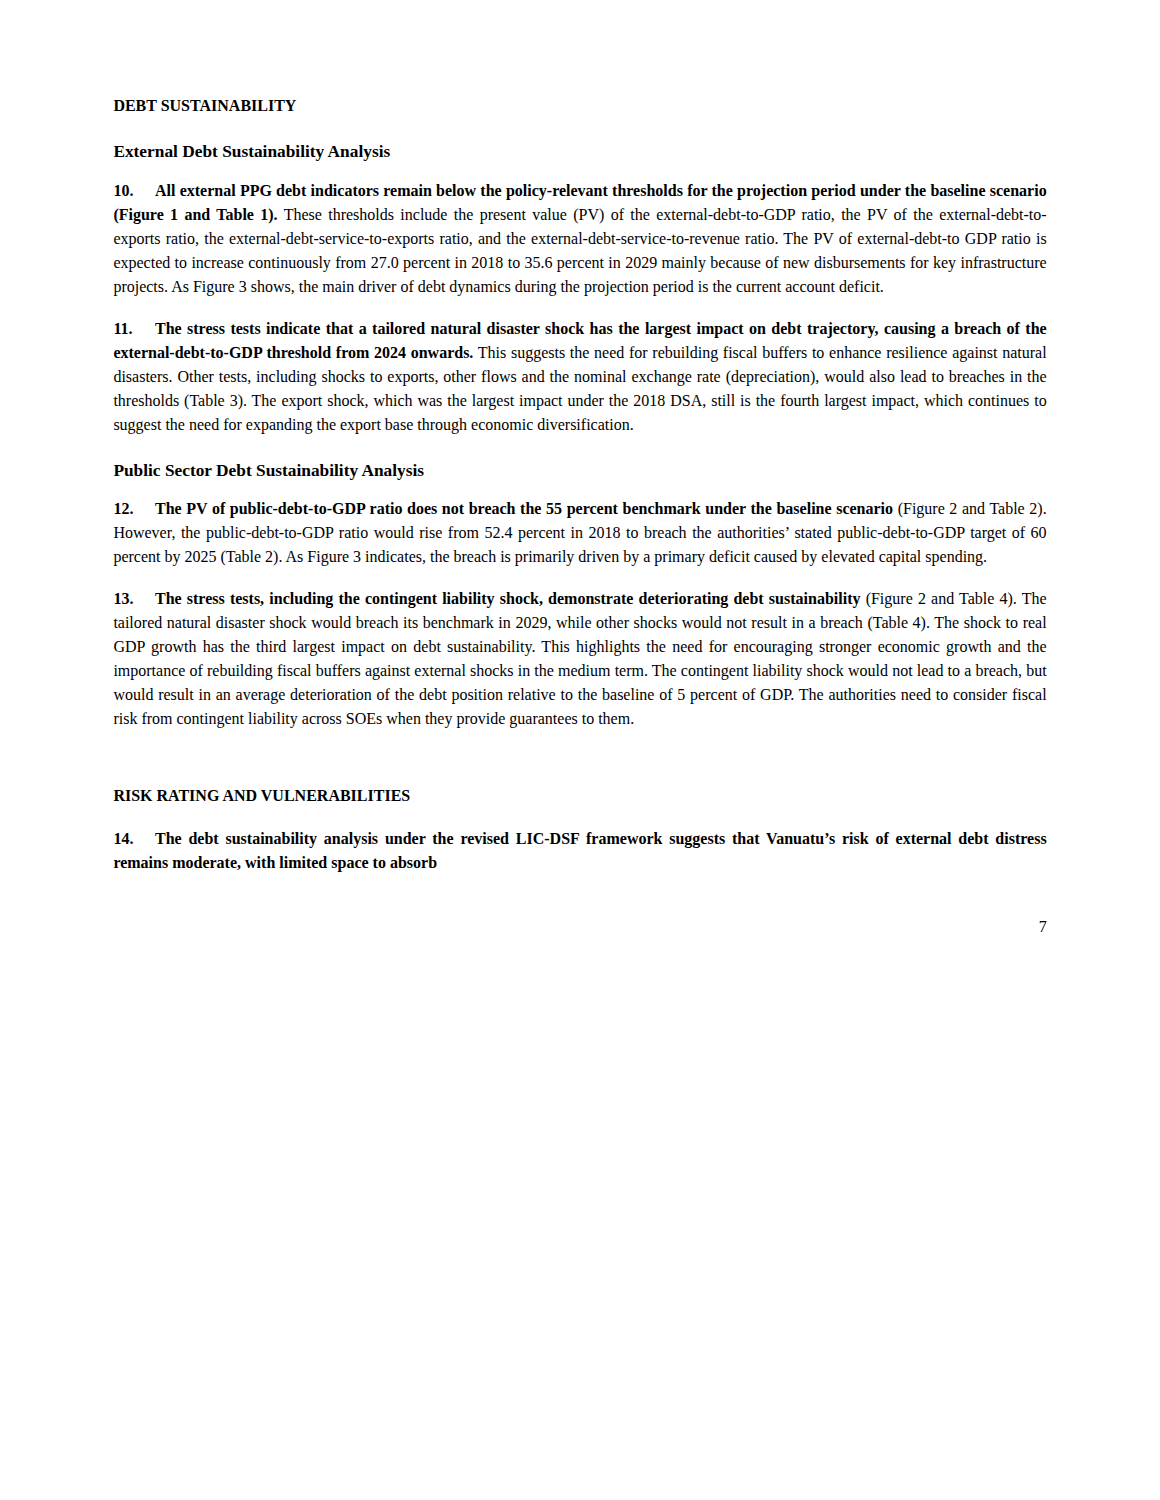Debt Sustainability
External Debt Sustainability Analysis
10. All external PPG debt indicators remain below the policy-relevant thresholds for the projection period under the baseline scenario (Figure 1 and Table 1). These thresholds include the present value (PV) of the external-debt-to-GDP ratio, the PV of the external-debt-to-exports ratio, the external-debt-service-to-exports ratio, and the external-debt-service-to-revenue ratio. The PV of external-debt-to GDP ratio is expected to increase continuously from 27.0 percent in 2018 to 35.6 percent in 2029 mainly because of new disbursements for key infrastructure projects. As Figure 3 shows, the main driver of debt dynamics during the projection period is the current account deficit.
11. The stress tests indicate that a tailored natural disaster shock has the largest impact on debt trajectory, causing a breach of the external-debt-to-GDP threshold from 2024 onwards. This suggests the need for rebuilding fiscal buffers to enhance resilience against natural disasters. Other tests, including shocks to exports, other flows and the nominal exchange rate (depreciation), would also lead to breaches in the thresholds (Table 3). The export shock, which was the largest impact under the 2018 DSA, still is the fourth largest impact, which continues to suggest the need for expanding the export base through economic diversification.
Public Sector Debt Sustainability Analysis
12. The PV of public-debt-to-GDP ratio does not breach the 55 percent benchmark under the baseline scenario (Figure 2 and Table 2). However, the public-debt-to-GDP ratio would rise from 52.4 percent in 2018 to breach the authorities’ stated public-debt-to-GDP target of 60 percent by 2025 (Table 2). As Figure 3 indicates, the breach is primarily driven by a primary deficit caused by elevated capital spending.
13. The stress tests, including the contingent liability shock, demonstrate deteriorating debt sustainability (Figure 2 and Table 4). The tailored natural disaster shock would breach its benchmark in 2029, while other shocks would not result in a breach (Table 4). The shock to real GDP growth has the third largest impact on debt sustainability. This highlights the need for encouraging stronger economic growth and the importance of rebuilding fiscal buffers against external shocks in the medium term. The contingent liability shock would not lead to a breach, but would result in an average deterioration of the debt position relative to the baseline of 5 percent of GDP. The authorities need to consider fiscal risk from contingent liability across SOEs when they provide guarantees to them.
Risk Rating and Vulnerabilities
14. The debt sustainability analysis under the revised LIC-DSF framework suggests that Vanuatu’s risk of external debt distress remains moderate, with limited space to absorb
7